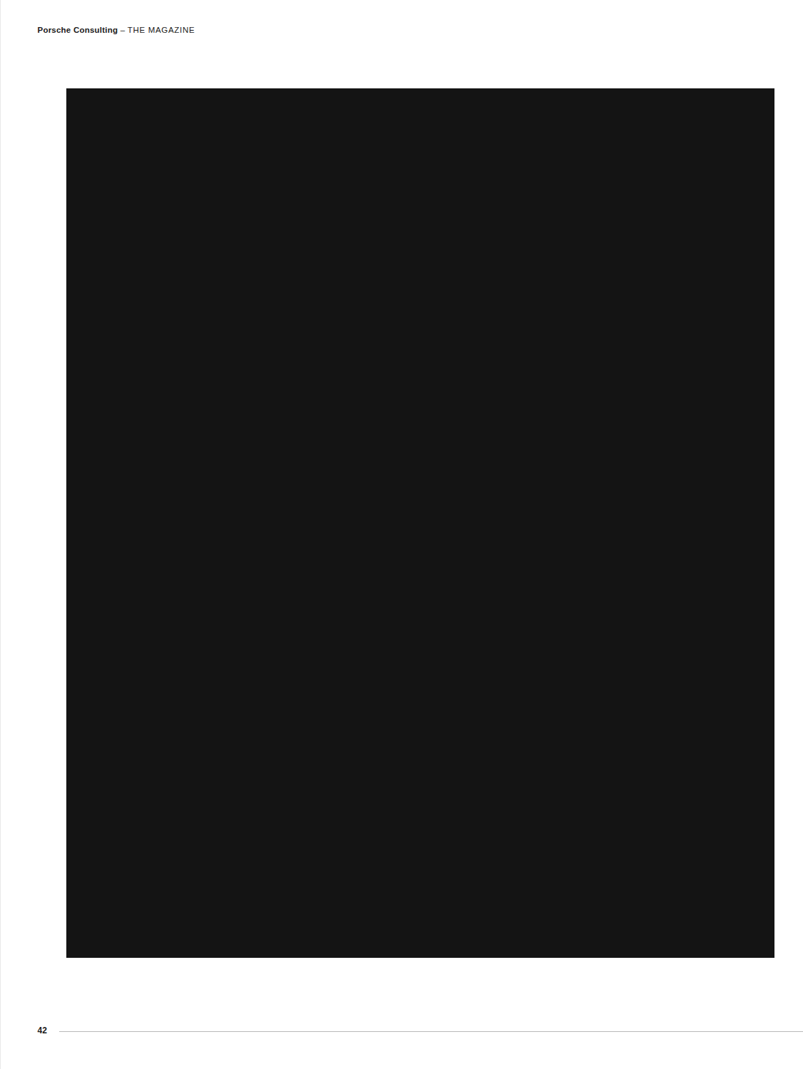Porsche Consulting – THE MAGAZINE
42